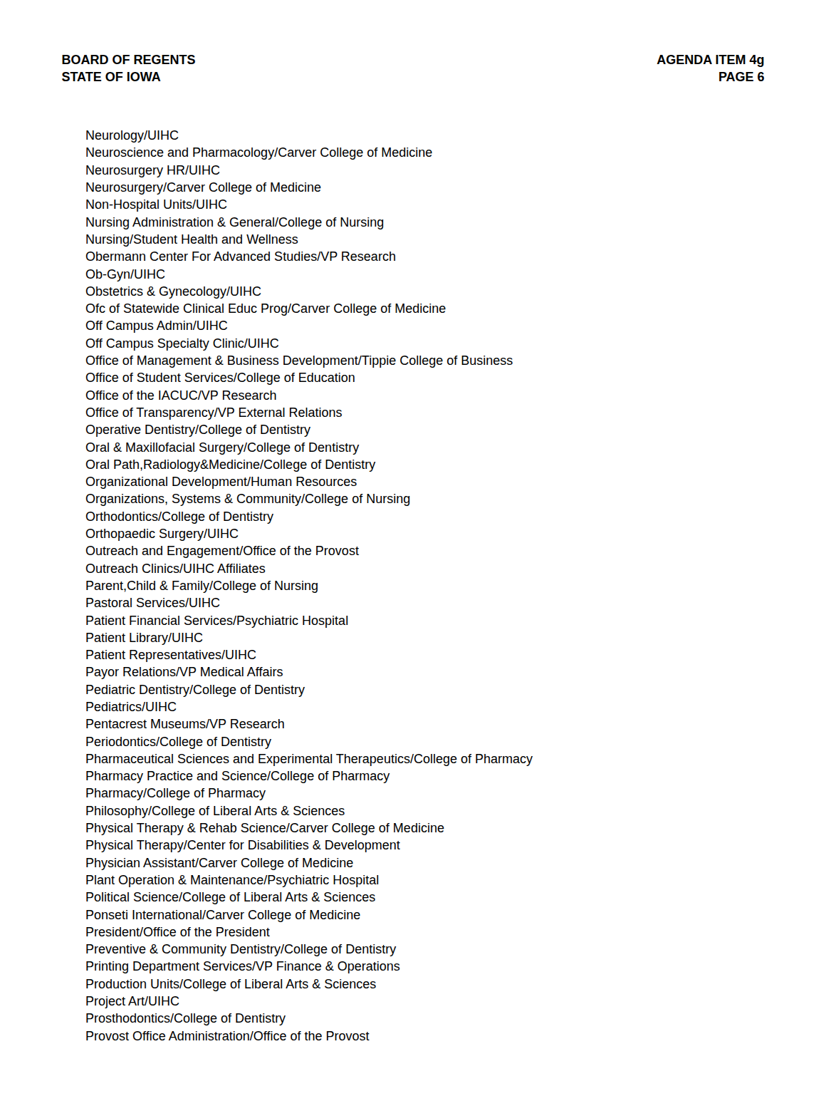BOARD OF REGENTS STATE OF IOWA
AGENDA ITEM 4g PAGE 6
Neurology/UIHC
Neuroscience and Pharmacology/Carver College of Medicine
Neurosurgery HR/UIHC
Neurosurgery/Carver College of Medicine
Non-Hospital Units/UIHC
Nursing Administration & General/College of Nursing
Nursing/Student Health and Wellness
Obermann Center For Advanced Studies/VP Research
Ob-Gyn/UIHC
Obstetrics & Gynecology/UIHC
Ofc of Statewide Clinical Educ Prog/Carver College of Medicine
Off Campus Admin/UIHC
Off Campus Specialty Clinic/UIHC
Office of Management & Business Development/Tippie College of Business
Office of Student Services/College of Education
Office of the IACUC/VP Research
Office of Transparency/VP External Relations
Operative Dentistry/College of Dentistry
Oral & Maxillofacial Surgery/College of Dentistry
Oral Path,Radiology&Medicine/College of Dentistry
Organizational Development/Human Resources
Organizations, Systems & Community/College of Nursing
Orthodontics/College of Dentistry
Orthopaedic Surgery/UIHC
Outreach and Engagement/Office of the Provost
Outreach Clinics/UIHC Affiliates
Parent,Child & Family/College of Nursing
Pastoral Services/UIHC
Patient Financial Services/Psychiatric Hospital
Patient Library/UIHC
Patient Representatives/UIHC
Payor Relations/VP Medical Affairs
Pediatric Dentistry/College of Dentistry
Pediatrics/UIHC
Pentacrest Museums/VP Research
Periodontics/College of Dentistry
Pharmaceutical Sciences and Experimental Therapeutics/College of Pharmacy
Pharmacy Practice and Science/College of Pharmacy
Pharmacy/College of Pharmacy
Philosophy/College of Liberal Arts & Sciences
Physical Therapy & Rehab Science/Carver College of Medicine
Physical Therapy/Center for Disabilities & Development
Physician Assistant/Carver College of Medicine
Plant Operation & Maintenance/Psychiatric Hospital
Political Science/College of Liberal Arts & Sciences
Ponseti International/Carver College of Medicine
President/Office of the President
Preventive & Community Dentistry/College of Dentistry
Printing Department Services/VP Finance & Operations
Production Units/College of Liberal Arts & Sciences
Project Art/UIHC
Prosthodontics/College of Dentistry
Provost Office Administration/Office of the Provost